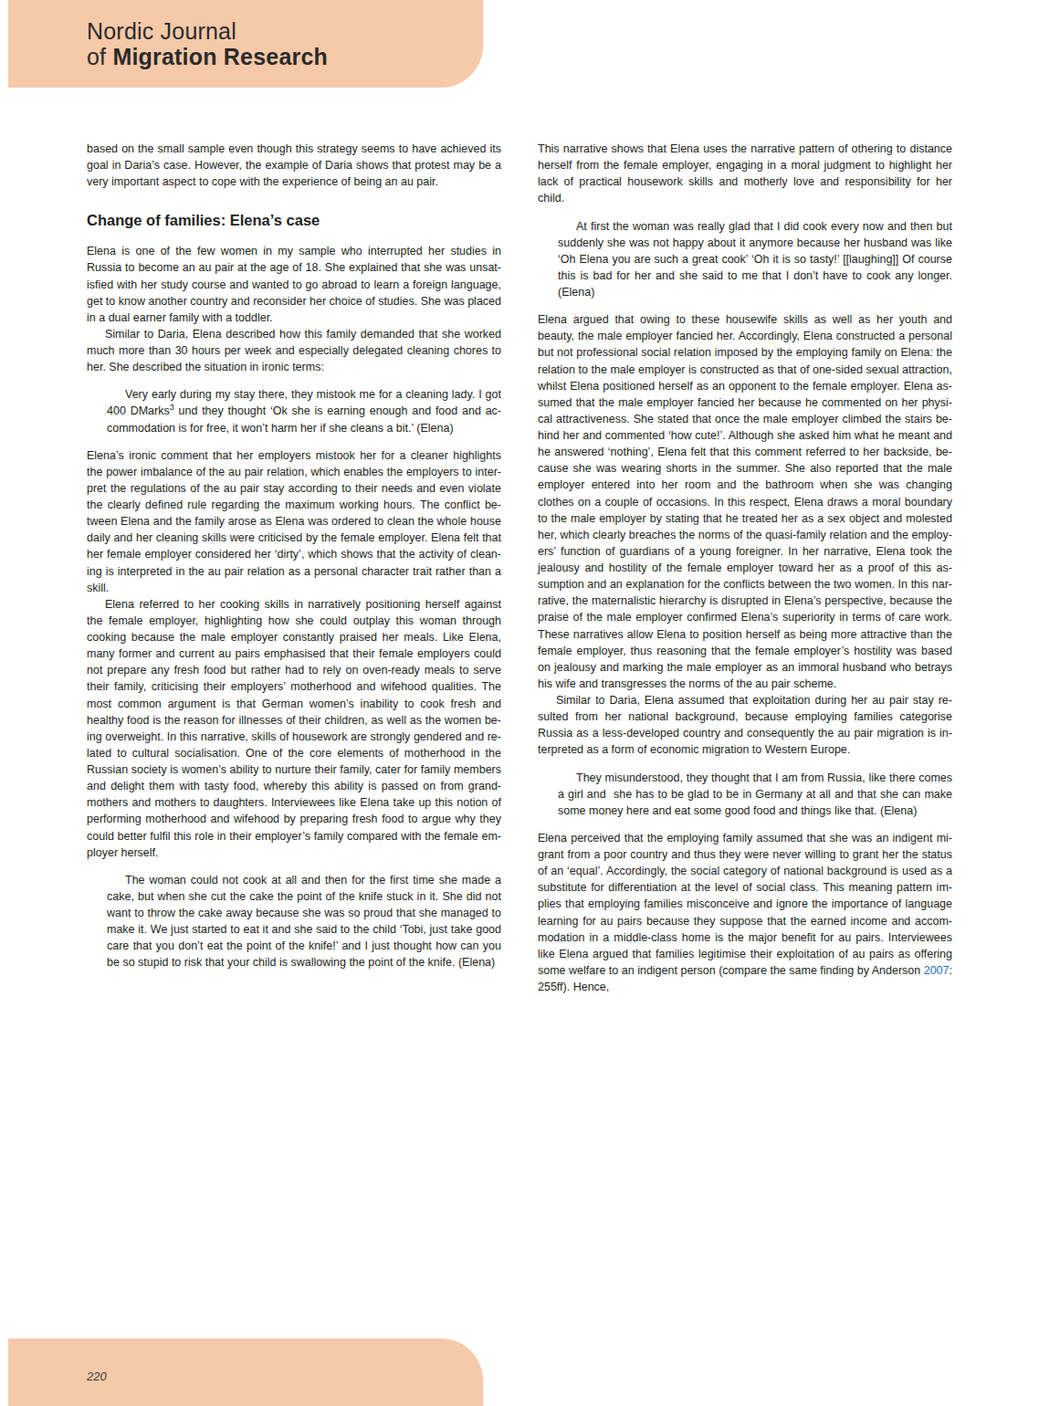Nordic Journal
of Migration Research
based on the small sample even though this strategy seems to have achieved its goal in Daria’s case. However, the example of Daria shows that protest may be a very important aspect to cope with the experience of being an au pair.
Change of families: Elena’s case
Elena is one of the few women in my sample who interrupted her studies in Russia to become an au pair at the age of 18. She explained that she was unsatisfied with her study course and wanted to go abroad to learn a foreign language, get to know another country and reconsider her choice of studies. She was placed in a dual earner family with a toddler.
Similar to Daria, Elena described how this family demanded that she worked much more than 30 hours per week and especially delegated cleaning chores to her. She described the situation in ironic terms:
Very early during my stay there, they mistook me for a cleaning lady. I got 400 DMarks3 und they thought ‘Ok she is earning enough and food and accommodation is for free, it won’t harm her if she cleans a bit.’ (Elena)
Elena’s ironic comment that her employers mistook her for a cleaner highlights the power imbalance of the au pair relation, which enables the employers to interpret the regulations of the au pair stay according to their needs and even violate the clearly defined rule regarding the maximum working hours. The conflict between Elena and the family arose as Elena was ordered to clean the whole house daily and her cleaning skills were criticised by the female employer. Elena felt that her female employer considered her ‘dirty’, which shows that the activity of cleaning is interpreted in the au pair relation as a personal character trait rather than a skill.
Elena referred to her cooking skills in narratively positioning herself against the female employer, highlighting how she could outplay this woman through cooking because the male employer constantly praised her meals. Like Elena, many former and current au pairs emphasised that their female employers could not prepare any fresh food but rather had to rely on oven-ready meals to serve their family, criticising their employers’ motherhood and wifehood qualities. The most common argument is that German women’s inability to cook fresh and healthy food is the reason for illnesses of their children, as well as the women being overweight. In this narrative, skills of housework are strongly gendered and related to cultural socialisation. One of the core elements of motherhood in the Russian society is women’s ability to nurture their family, cater for family members and delight them with tasty food, whereby this ability is passed on from grandmothers and mothers to daughters. Interviewees like Elena take up this notion of performing motherhood and wifehood by preparing fresh food to argue why they could better fulfil this role in their employer’s family compared with the female employer herself.
The woman could not cook at all and then for the first time she made a cake, but when she cut the cake the point of the knife stuck in it. She did not want to throw the cake away because she was so proud that she managed to make it. We just started to eat it and she said to the child ‘Tobi, just take good care that you don’t eat the point of the knife!’ and I just thought how can you be so stupid to risk that your child is swallowing the point of the knife. (Elena)
This narrative shows that Elena uses the narrative pattern of othering to distance herself from the female employer, engaging in a moral judgment to highlight her lack of practical housework skills and motherly love and responsibility for her child.
At first the woman was really glad that I did cook every now and then but suddenly she was not happy about it anymore because her husband was like ‘Oh Elena you are such a great cook’ ‘Oh it is so tasty!’ [[laughing]] Of course this is bad for her and she said to me that I don’t have to cook any longer. (Elena)
Elena argued that owing to these housewife skills as well as her youth and beauty, the male employer fancied her. Accordingly, Elena constructed a personal but not professional social relation imposed by the employing family on Elena: the relation to the male employer is constructed as that of one-sided sexual attraction, whilst Elena positioned herself as an opponent to the female employer. Elena assumed that the male employer fancied her because he commented on her physical attractiveness. She stated that once the male employer climbed the stairs behind her and commented ‘how cute!’. Although she asked him what he meant and he answered ‘nothing’, Elena felt that this comment referred to her backside, because she was wearing shorts in the summer. She also reported that the male employer entered into her room and the bathroom when she was changing clothes on a couple of occasions. In this respect, Elena draws a moral boundary to the male employer by stating that he treated her as a sex object and molested her, which clearly breaches the norms of the quasi-family relation and the employers’ function of guardians of a young foreigner. In her narrative, Elena took the jealousy and hostility of the female employer toward her as a proof of this assumption and an explanation for the conflicts between the two women. In this narrative, the maternalistic hierarchy is disrupted in Elena’s perspective, because the praise of the male employer confirmed Elena’s superiority in terms of care work. These narratives allow Elena to position herself as being more attractive than the female employer, thus reasoning that the female employer’s hostility was based on jealousy and marking the male employer as an immoral husband who betrays his wife and transgresses the norms of the au pair scheme.
Similar to Daria, Elena assumed that exploitation during her au pair stay resulted from her national background, because employing families categorise Russia as a less-developed country and consequently the au pair migration is interpreted as a form of economic migration to Western Europe.
They misunderstood, they thought that I am from Russia, like there comes a girl and she has to be glad to be in Germany at all and that she can make some money here and eat some good food and things like that. (Elena)
Elena perceived that the employing family assumed that she was an indigent migrant from a poor country and thus they were never willing to grant her the status of an ‘equal’. Accordingly, the social category of national background is used as a substitute for differentiation at the level of social class. This meaning pattern implies that employing families misconceive and ignore the importance of language learning for au pairs because they suppose that the earned income and accommodation in a middle-class home is the major benefit for au pairs. Interviewees like Elena argued that families legitimise their exploitation of au pairs as offering some welfare to an indigent person (compare the same finding by Anderson 2007: 255ff). Hence,
220